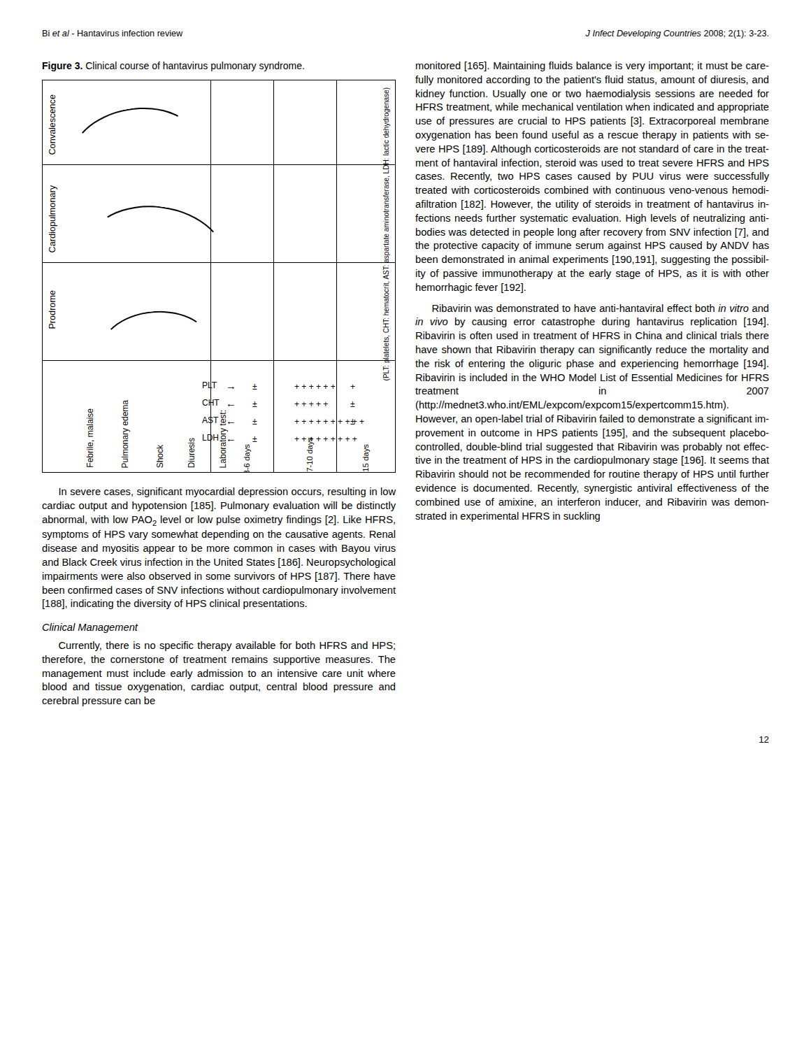Bi et al - Hantavirus infection review
J Infect Developing Countries 2008; 2(1): 3-23.
Figure 3. Clinical course of hantavirus pulmonary syndrome.
Prodrome
Cardiopulmonary
Convalescence
Febrile, malaise
Pulmonary edema
Shock
Diuresis
Laboratory test:
PLT
CHT
AST
LDH
→
←
←
←
±
±
±
±
+ + + + + +
+ + + + +
+ + + + + + + + + +
+ + + + + + + + +
+
±
±
3-6 days
7-10 days
7-15 days
(PLT: platelets, CHT: hematocrit, AST: aspartate aminotransferase, LDH: lactic dehydrogenase)
In severe cases, significant myocardial depression occurs, resulting in low cardiac output and hypotension [185]. Pulmonary evaluation will be distinctly abnormal, with low PAO2 level or low pulse oximetry findings [2]. Like HFRS, symptoms of HPS vary somewhat depending on the causative agents. Renal disease and myositis appear to be more common in cases with Bayou virus and Black Creek virus infection in the United States [186]. Neuropsychological impairments were also observed in some survivors of HPS [187]. There have been confirmed cases of SNV infections without cardiopulmonary involvement [188], indicating the diversity of HPS clinical presentations.
Clinical Management
Currently, there is no specific therapy available for both HFRS and HPS; therefore, the cornerstone of treatment remains supportive measures. The management must include early admission to an intensive care unit where blood and tissue oxygenation, cardiac output, central blood pressure and cerebral pressure can be
monitored [165]. Maintaining fluids balance is very important; it must be carefully monitored according to the patient's fluid status, amount of diuresis, and kidney function. Usually one or two haemodialysis sessions are needed for HFRS treatment, while mechanical ventilation when indicated and appropriate use of pressures are crucial to HPS patients [3]. Extracorporeal membrane oxygenation has been found useful as a rescue therapy in patients with severe HPS [189]. Although corticosteroids are not standard of care in the treatment of hantaviral infection, steroid was used to treat severe HFRS and HPS cases. Recently, two HPS cases caused by PUU virus were successfully treated with corticosteroids combined with continuous veno-venous hemodiafiltration [182]. However, the utility of steroids in treatment of hantavirus infections needs further systematic evaluation. High levels of neutralizing antibodies was detected in people long after recovery from SNV infection [7], and the protective capacity of immune serum against HPS caused by ANDV has been demonstrated in animal experiments [190,191], suggesting the possibility of passive immunotherapy at the early stage of HPS, as it is with other hemorrhagic fever [192].
Ribavirin was demonstrated to have anti-hantaviral effect both in vitro and in vivo by causing error catastrophe during hantavirus replication [194]. Ribavirin is often used in treatment of HFRS in China and clinical trials there have shown that Ribavirin therapy can significantly reduce the mortality and the risk of entering the oliguric phase and experiencing hemorrhage [194]. Ribavirin is included in the WHO Model List of Essential Medicines for HFRS treatment in 2007 (http://mednet3.who.int/EML/expcom/expcom15/expertcomm15.htm). However, an open-label trial of Ribavirin failed to demonstrate a significant improvement in outcome in HPS patients [195], and the subsequent placebo-controlled, double-blind trial suggested that Ribavirin was probably not effective in the treatment of HPS in the cardiopulmonary stage [196]. It seems that Ribavirin should not be recommended for routine therapy of HPS until further evidence is documented. Recently, synergistic antiviral effectiveness of the combined use of amixine, an interferon inducer, and Ribavirin was demonstrated in experimental HFRS in suckling
12